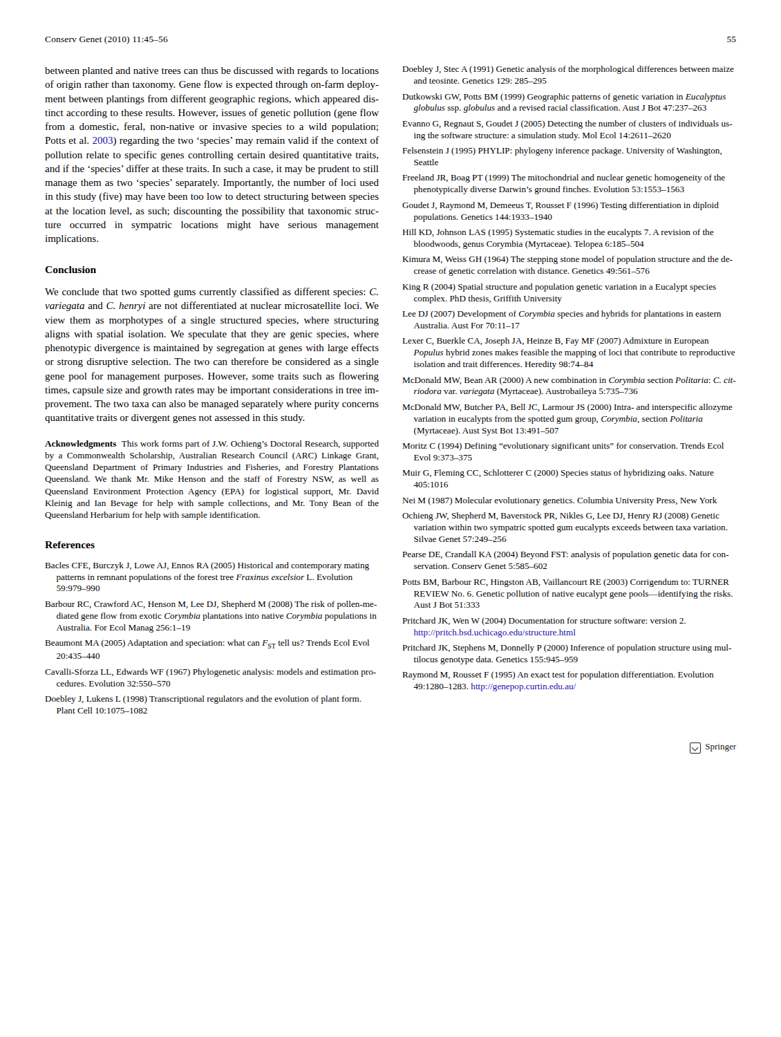Conserv Genet (2010) 11:45–56 55
between planted and native trees can thus be discussed with regards to locations of origin rather than taxonomy. Gene flow is expected through on-farm deployment between plantings from different geographic regions, which appeared distinct according to these results. However, issues of genetic pollution (gene flow from a domestic, feral, non-native or invasive species to a wild population; Potts et al. 2003) regarding the two ‘species’ may remain valid if the context of pollution relate to specific genes controlling certain desired quantitative traits, and if the ‘species’ differ at these traits. In such a case, it may be prudent to still manage them as two ‘species’ separately. Importantly, the number of loci used in this study (five) may have been too low to detect structuring between species at the location level, as such; discounting the possibility that taxonomic structure occurred in sympatric locations might have serious management implications.
Conclusion
We conclude that two spotted gums currently classified as different species: C. variegata and C. henryi are not differentiated at nuclear microsatellite loci. We view them as morphotypes of a single structured species, where structuring aligns with spatial isolation. We speculate that they are genic species, where phenotypic divergence is maintained by segregation at genes with large effects or strong disruptive selection. The two can therefore be considered as a single gene pool for management purposes. However, some traits such as flowering times, capsule size and growth rates may be important considerations in tree improvement. The two taxa can also be managed separately where purity concerns quantitative traits or divergent genes not assessed in this study.
Acknowledgments This work forms part of J.W. Ochieng’s Doctoral Research, supported by a Commonwealth Scholarship, Australian Research Council (ARC) Linkage Grant, Queensland Department of Primary Industries and Fisheries, and Forestry Plantations Queensland. We thank Mr. Mike Henson and the staff of Forestry NSW, as well as Queensland Environment Protection Agency (EPA) for logistical support, Mr. David Kleinig and Ian Bevage for help with sample collections, and Mr. Tony Bean of the Queensland Herbarium for help with sample identification.
References
Bacles CFE, Burczyk J, Lowe AJ, Ennos RA (2005) Historical and contemporary mating patterns in remnant populations of the forest tree Fraxinus excelsior L. Evolution 59:979–990
Barbour RC, Crawford AC, Henson M, Lee DJ, Shepherd M (2008) The risk of pollen-mediated gene flow from exotic Corymbia plantations into native Corymbia populations in Australia. For Ecol Manag 256:1–19
Beaumont MA (2005) Adaptation and speciation: what can FST tell us? Trends Ecol Evol 20:435–440
Cavalli-Sforza LL, Edwards WF (1967) Phylogenetic analysis: models and estimation procedures. Evolution 32:550–570
Doebley J, Lukens L (1998) Transcriptional regulators and the evolution of plant form. Plant Cell 10:1075–1082
Doebley J, Stec A (1991) Genetic analysis of the morphological differences between maize and teosinte. Genetics 129: 285–295
Dutkowski GW, Potts BM (1999) Geographic patterns of genetic variation in Eucalyptus globulus ssp. globulus and a revised racial classification. Aust J Bot 47:237–263
Evanno G, Regnaut S, Goudet J (2005) Detecting the number of clusters of individuals using the software structure: a simulation study. Mol Ecol 14:2611–2620
Felsenstein J (1995) PHYLIP: phylogeny inference package. University of Washington, Seattle
Freeland JR, Boag PT (1999) The mitochondrial and nuclear genetic homogeneity of the phenotypically diverse Darwin’s ground finches. Evolution 53:1553–1563
Goudet J, Raymond M, Demeeus T, Rousset F (1996) Testing differentiation in diploid populations. Genetics 144:1933–1940
Hill KD, Johnson LAS (1995) Systematic studies in the eucalypts 7. A revision of the bloodwoods, genus Corymbia (Myrtaceae). Telopea 6:185–504
Kimura M, Weiss GH (1964) The stepping stone model of population structure and the decrease of genetic correlation with distance. Genetics 49:561–576
King R (2004) Spatial structure and population genetic variation in a Eucalypt species complex. PhD thesis, Griffith University
Lee DJ (2007) Development of Corymbia species and hybrids for plantations in eastern Australia. Aust For 70:11–17
Lexer C, Buerkle CA, Joseph JA, Heinze B, Fay MF (2007) Admixture in European Populus hybrid zones makes feasible the mapping of loci that contribute to reproductive isolation and trait differences. Heredity 98:74–84
McDonald MW, Bean AR (2000) A new combination in Corymbia section Politaria: C. citriodora var. variegata (Myrtaceae). Austrobaileya 5:735–736
McDonald MW, Butcher PA, Bell JC, Larmour JS (2000) Intra- and interspecific allozyme variation in eucalypts from the spotted gum group, Corymbia, section Politaria (Myrtaceae). Aust Syst Bot 13:491–507
Moritz C (1994) Defining “evolutionary significant units” for conservation. Trends Ecol Evol 9:373–375
Muir G, Fleming CC, Schlotterer C (2000) Species status of hybridizing oaks. Nature 405:1016
Nei M (1987) Molecular evolutionary genetics. Columbia University Press, New York
Ochieng JW, Shepherd M, Baverstock PR, Nikles G, Lee DJ, Henry RJ (2008) Genetic variation within two sympatric spotted gum eucalypts exceeds between taxa variation. Silvae Genet 57:249–256
Pearse DE, Crandall KA (2004) Beyond FST: analysis of population genetic data for conservation. Conserv Genet 5:585–602
Potts BM, Barbour RC, Hingston AB, Vaillancourt RE (2003) Corrigendum to: TURNER REVIEW No. 6. Genetic pollution of native eucalypt gene pools—identifying the risks. Aust J Bot 51:333
Pritchard JK, Wen W (2004) Documentation for structure software: version 2. http://pritch.bsd.uchicago.edu/structure.html
Pritchard JK, Stephens M, Donnelly P (2000) Inference of population structure using multilocus genotype data. Genetics 155:945–959
Raymond M, Rousset F (1995) An exact test for population differentiation. Evolution 49:1280–1283. http://genepop.curtin.edu.au/
Springer